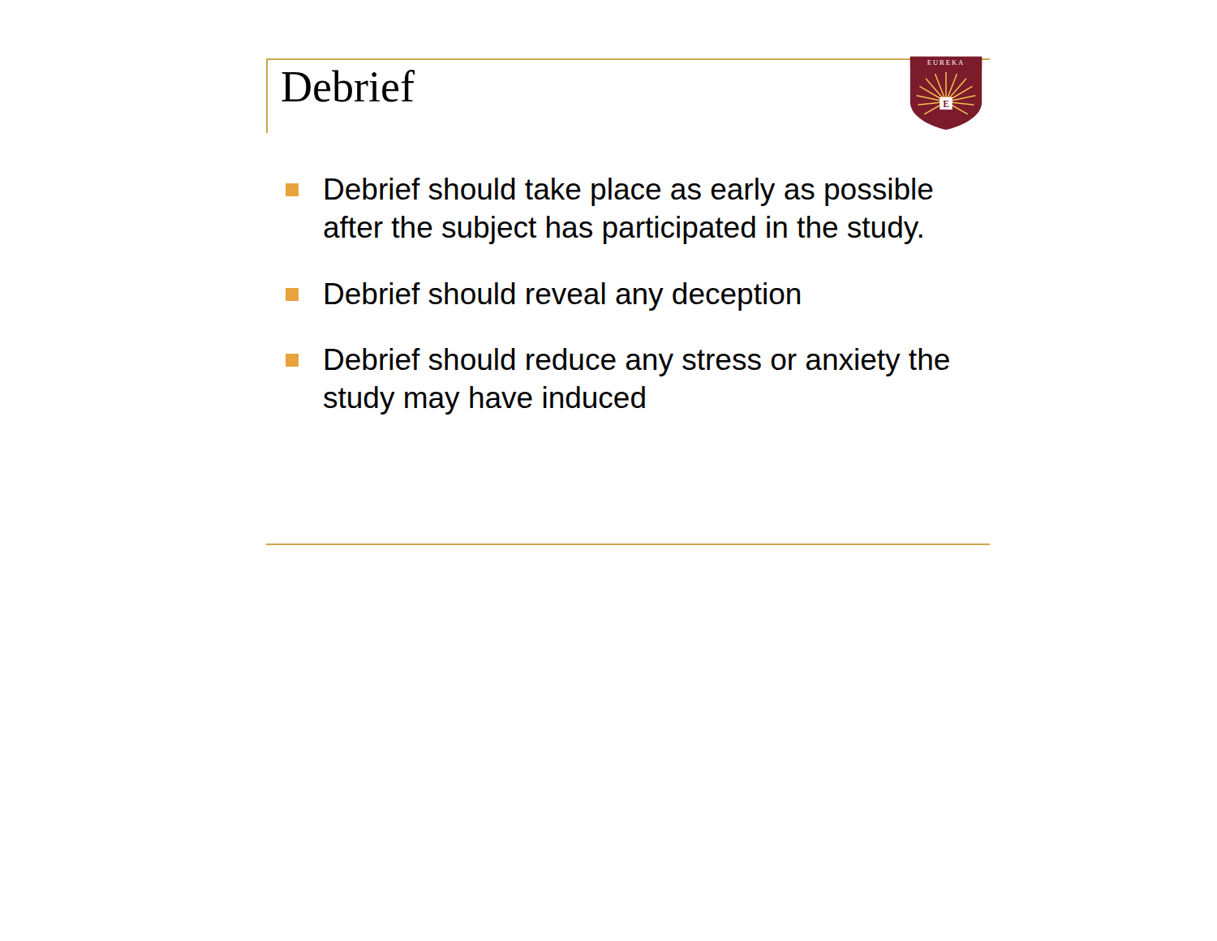Debrief
EUREKA E
Debrief should take place as early as possible after the subject has participated in the study.
Debrief should reveal any deception
Debrief should reduce any stress or anxiety the study may have induced